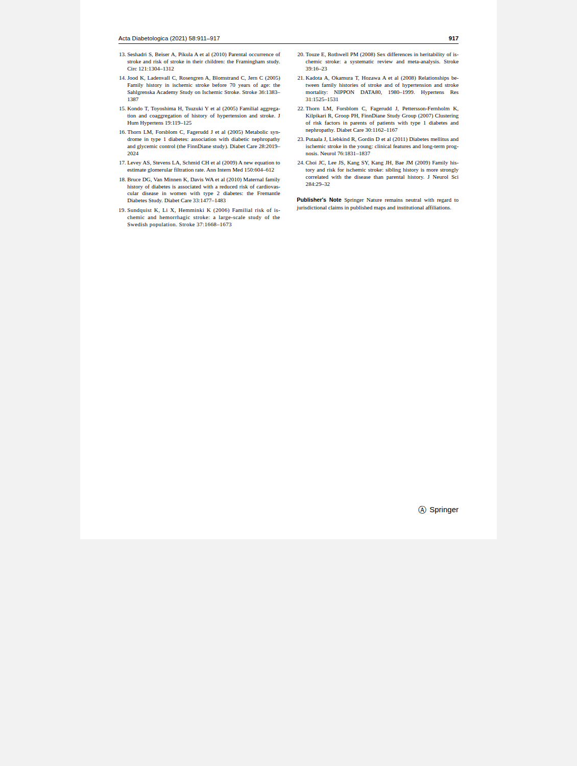Acta Diabetologica (2021) 58:911–917 917
13. Seshadri S, Beiser A, Pikula A et al (2010) Parental occurrence of stroke and risk of stroke in their children: the Framingham study. Circ 121:1304–1312
14. Jood K, Ladenvall C, Rosengren A, Blomstrand C, Jern C (2005) Family history in ischemic stroke before 70 years of age: the Sahlgrenska Academy Study on Ischemic Stroke. Stroke 36:1383–1387
15. Kondo T, Toyoshima H, Tsuzuki Y et al (2005) Familial aggregation and coaggregation of history of hypertension and stroke. J Hum Hypertens 19:119–125
16. Thorn LM, Forsblom C, Fagerudd J et al (2005) Metabolic syndrome in type 1 diabetes: association with diabetic nephropathy and glycemic control (the FinnDiane study). Diabet Care 28:2019–2024
17. Levey AS, Stevens LA, Schmid CH et al (2009) A new equation to estimate glomerular filtration rate. Ann Intern Med 150:604–612
18. Bruce DG, Van Minnen K, Davis WA et al (2010) Maternal family history of diabetes is associated with a reduced risk of cardiovascular disease in women with type 2 diabetes: the Fremantle Diabetes Study. Diabet Care 33:1477–1483
19. Sundquist K, Li X, Hemminki K (2006) Familial risk of ischemic and hemorrhagic stroke: a large-scale study of the Swedish population. Stroke 37:1668–1673
20. Touze E, Rothwell PM (2008) Sex differences in heritability of ischemic stroke: a systematic review and meta-analysis. Stroke 39:16–23
21. Kadota A, Okamura T, Hozawa A et al (2008) Relationships between family histories of stroke and of hypertension and stroke mortality: NIPPON DATA80, 1980–1999. Hypertens Res 31:1525–1531
22. Thorn LM, Forsblom C, Fagerudd J, Pettersson-Fernholm K, Kilpikari R, Groop PH, FinnDiane Study Group (2007) Clustering of risk factors in parents of patients with type 1 diabetes and nephropathy. Diabet Care 30:1162–1167
23. Putaala J, Liebkind R, Gordin D et al (2011) Diabetes mellitus and ischemic stroke in the young: clinical features and long-term prognosis. Neurol 76:1831–1837
24. Choi JC, Lee JS, Kang SY, Kang JH, Bae JM (2009) Family history and risk for ischemic stroke: sibling history is more strongly correlated with the disease than parental history. J Neurol Sci 284:29–32
Publisher's Note Springer Nature remains neutral with regard to jurisdictional claims in published maps and institutional affiliations.
Ⓐ Springer